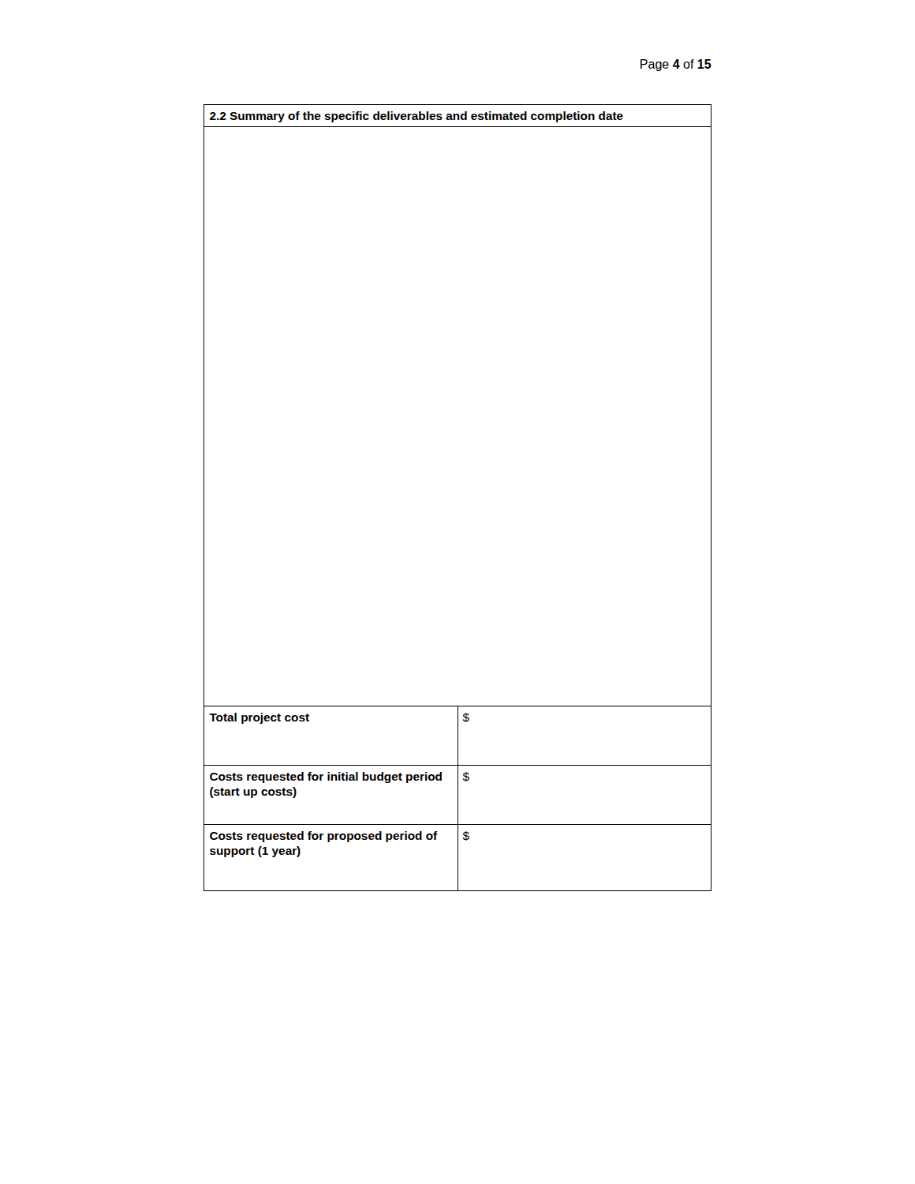Page 4 of 15
| 2.2 Summary of the specific deliverables and estimated completion date |
| Total project cost | $ |
| Costs requested for initial budget period (start up costs) | $ |
| Costs requested for proposed period of support (1 year) | $ |